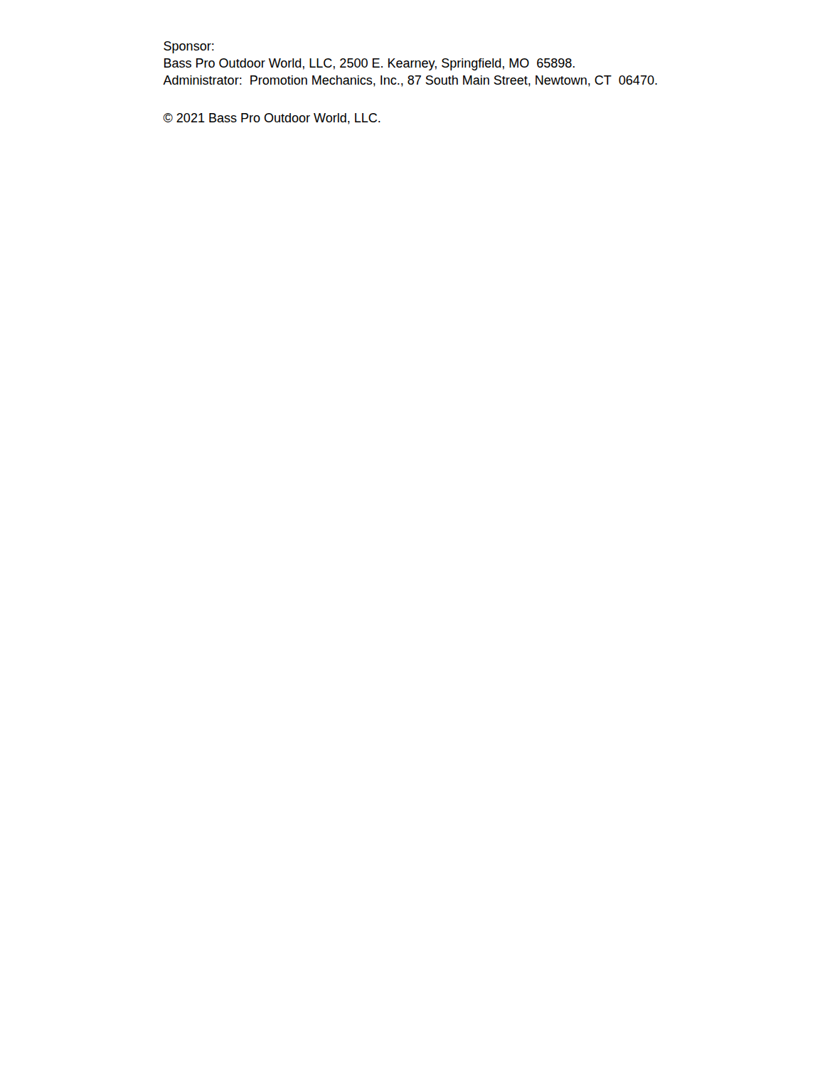Sponsor:
Bass Pro Outdoor World, LLC, 2500 E. Kearney, Springfield, MO 65898.
Administrator: Promotion Mechanics, Inc., 87 South Main Street, Newtown, CT 06470.
© 2021 Bass Pro Outdoor World, LLC.